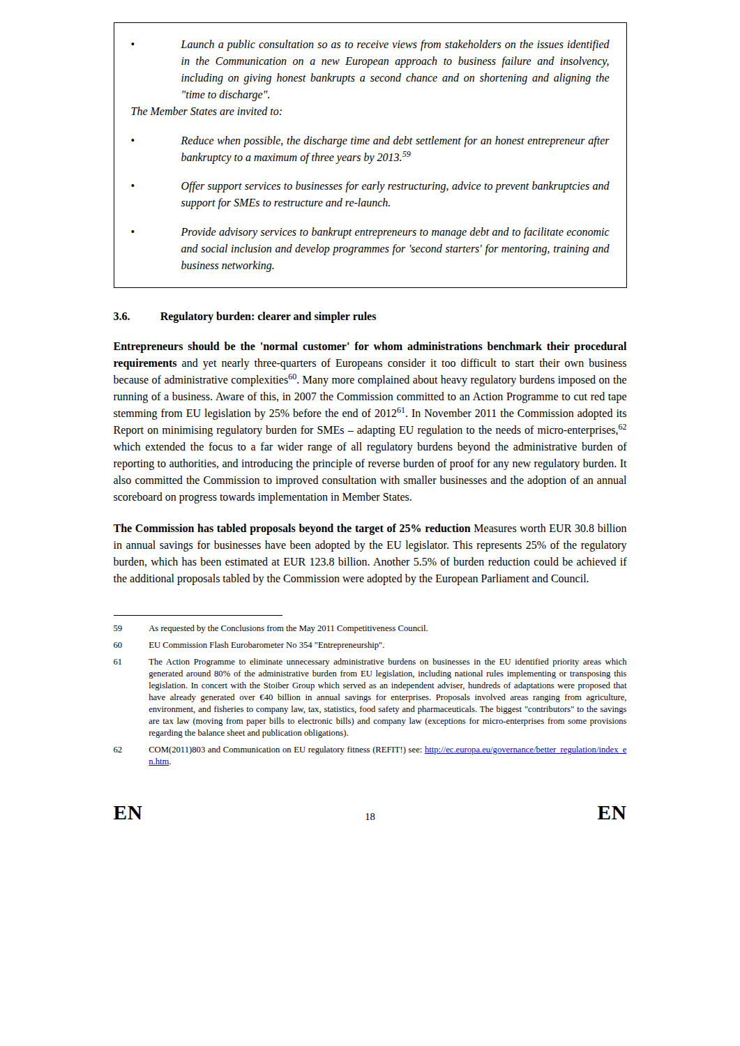Launch a public consultation so as to receive views from stakeholders on the issues identified in the Communication on a new European approach to business failure and insolvency, including on giving honest bankrupts a second chance and on shortening and aligning the "time to discharge".
The Member States are invited to:
Reduce when possible, the discharge time and debt settlement for an honest entrepreneur after bankruptcy to a maximum of three years by 2013.59
Offer support services to businesses for early restructuring, advice to prevent bankruptcies and support for SMEs to restructure and re-launch.
Provide advisory services to bankrupt entrepreneurs to manage debt and to facilitate economic and social inclusion and develop programmes for 'second starters' for mentoring, training and business networking.
3.6. Regulatory burden: clearer and simpler rules
Entrepreneurs should be the 'normal customer' for whom administrations benchmark their procedural requirements and yet nearly three-quarters of Europeans consider it too difficult to start their own business because of administrative complexities60. Many more complained about heavy regulatory burdens imposed on the running of a business. Aware of this, in 2007 the Commission committed to an Action Programme to cut red tape stemming from EU legislation by 25% before the end of 201261. In November 2011 the Commission adopted its Report on minimising regulatory burden for SMEs – adapting EU regulation to the needs of micro-enterprises,62 which extended the focus to a far wider range of all regulatory burdens beyond the administrative burden of reporting to authorities, and introducing the principle of reverse burden of proof for any new regulatory burden. It also committed the Commission to improved consultation with smaller businesses and the adoption of an annual scoreboard on progress towards implementation in Member States.
The Commission has tabled proposals beyond the target of 25% reduction Measures worth EUR 30.8 billion in annual savings for businesses have been adopted by the EU legislator. This represents 25% of the regulatory burden, which has been estimated at EUR 123.8 billion. Another 5.5% of burden reduction could be achieved if the additional proposals tabled by the Commission were adopted by the European Parliament and Council.
| 59 | As requested by the Conclusions from the May 2011 Competitiveness Council. |
| 60 | EU Commission Flash Eurobarometer No 354 "Entrepreneurship". |
| 61 | The Action Programme to eliminate unnecessary administrative burdens on businesses in the EU identified priority areas which generated around 80% of the administrative burden from EU legislation, including national rules implementing or transposing this legislation. In concert with the Stoiber Group which served as an independent adviser, hundreds of adaptations were proposed that have already generated over €40 billion in annual savings for enterprises. Proposals involved areas ranging from agriculture, environment, and fisheries to company law, tax, statistics, food safety and pharmaceuticals. The biggest "contributors" to the savings are tax law (moving from paper bills to electronic bills) and company law (exceptions for micro-enterprises from some provisions regarding the balance sheet and publication obligations). |
| 62 | COM(2011)803 and Communication on EU regulatory fitness (REFIT!) see: http://ec.europa.eu/governance/better_regulation/index_en.htm . |
EN 18 EN